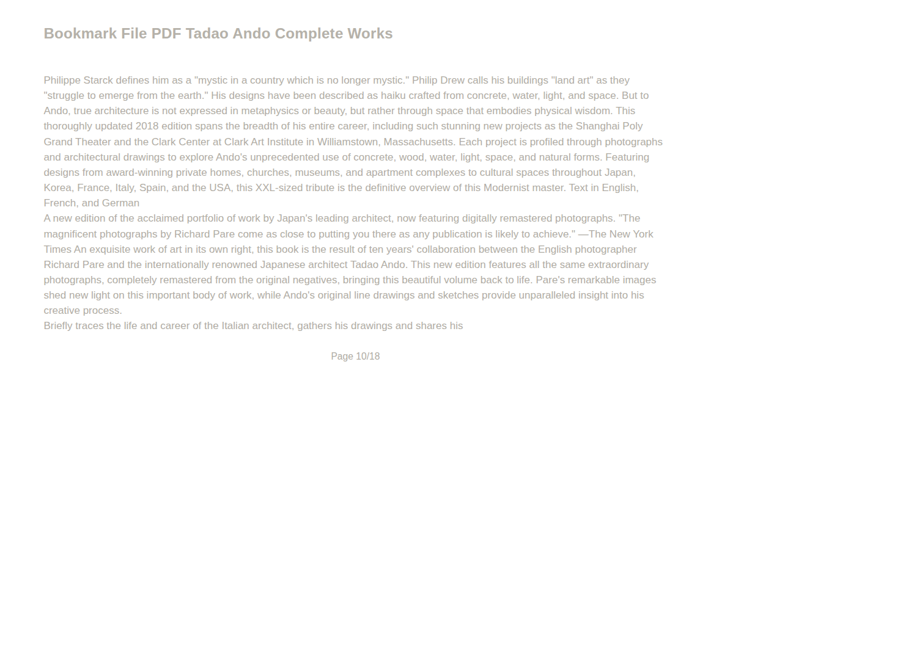Bookmark File PDF Tadao Ando Complete Works
Philippe Starck defines him as a "mystic in a country which is no longer mystic." Philip Drew calls his buildings "land art" as they "struggle to emerge from the earth." His designs have been described as haiku crafted from concrete, water, light, and space. But to Ando, true architecture is not expressed in metaphysics or beauty, but rather through space that embodies physical wisdom. This thoroughly updated 2018 edition spans the breadth of his entire career, including such stunning new projects as the Shanghai Poly Grand Theater and the Clark Center at Clark Art Institute in Williamstown, Massachusetts. Each project is profiled through photographs and architectural drawings to explore Ando's unprecedented use of concrete, wood, water, light, space, and natural forms. Featuring designs from award-winning private homes, churches, museums, and apartment complexes to cultural spaces throughout Japan, Korea, France, Italy, Spain, and the USA, this XXL-sized tribute is the definitive overview of this Modernist master. Text in English, French, and German
A new edition of the acclaimed portfolio of work by Japan's leading architect, now featuring digitally remastered photographs. "The magnificent photographs by Richard Pare come as close to putting you there as any publication is likely to achieve." —The New York Times An exquisite work of art in its own right, this book is the result of ten years' collaboration between the English photographer Richard Pare and the internationally renowned Japanese architect Tadao Ando. This new edition features all the same extraordinary photographs, completely remastered from the original negatives, bringing this beautiful volume back to life. Pare's remarkable images shed new light on this important body of work, while Ando's original line drawings and sketches provide unparalleled insight into his creative process.
Briefly traces the life and career of the Italian architect, gathers his drawings and shares his
Page 10/18